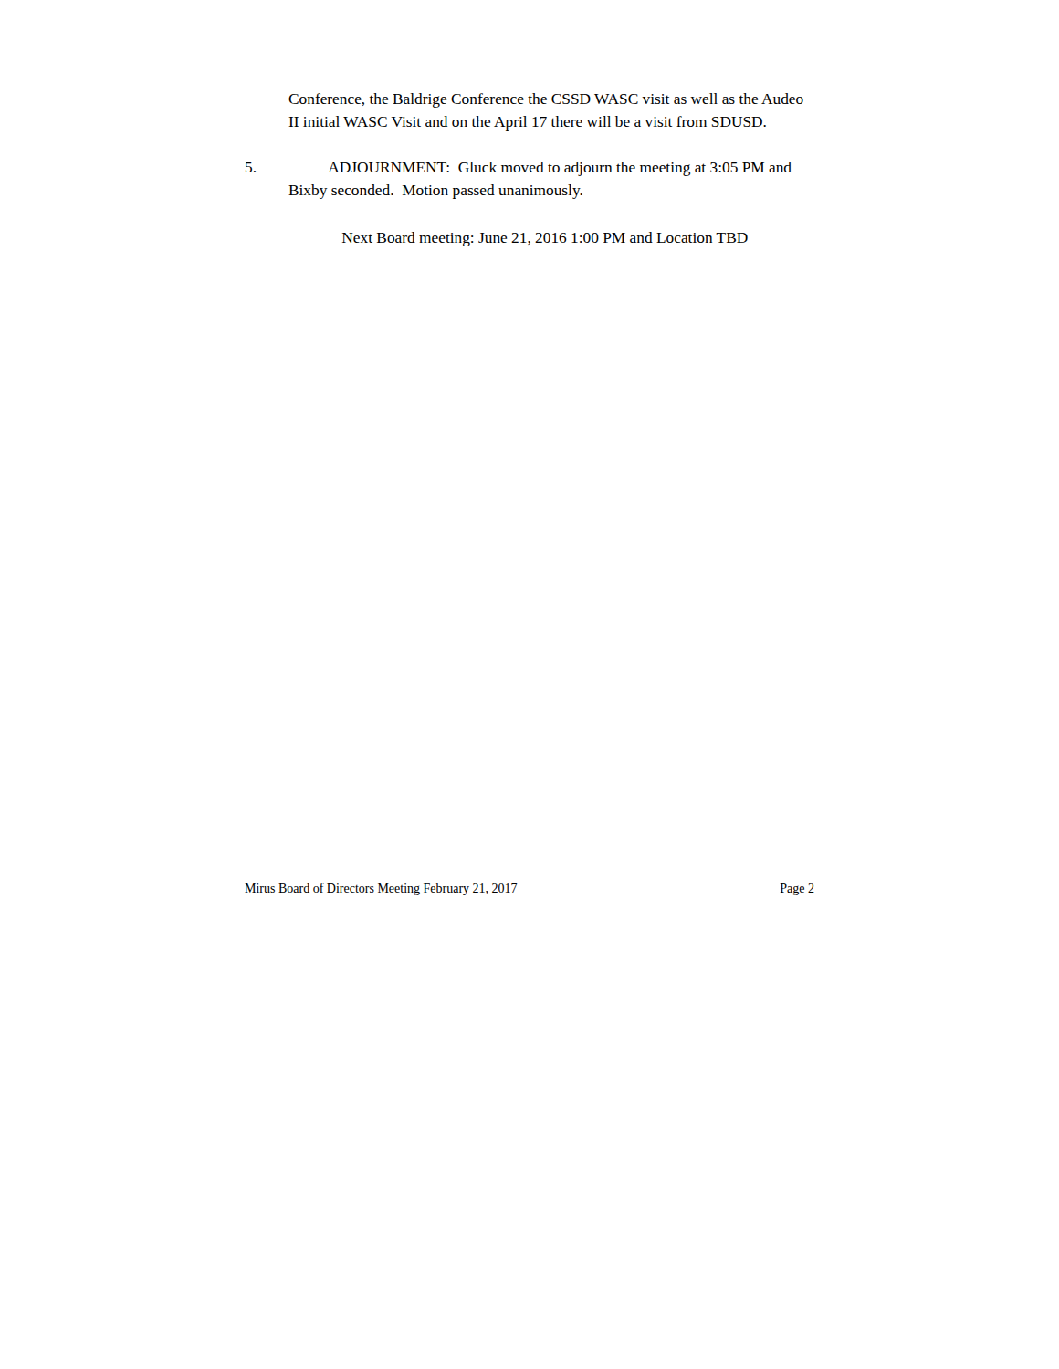Conference, the Baldrige Conference the CSSD WASC visit as well as the Audeo II initial WASC Visit and on the April 17 there will be a visit from SDUSD.
5.
ADJOURNMENT: Gluck moved to adjourn the meeting at 3:05 PM and Bixby seconded. Motion passed unanimously.
Next Board meeting: June 21, 2016 1:00 PM and Location TBD
Mirus Board of Directors Meeting February 21, 2017
Page 2